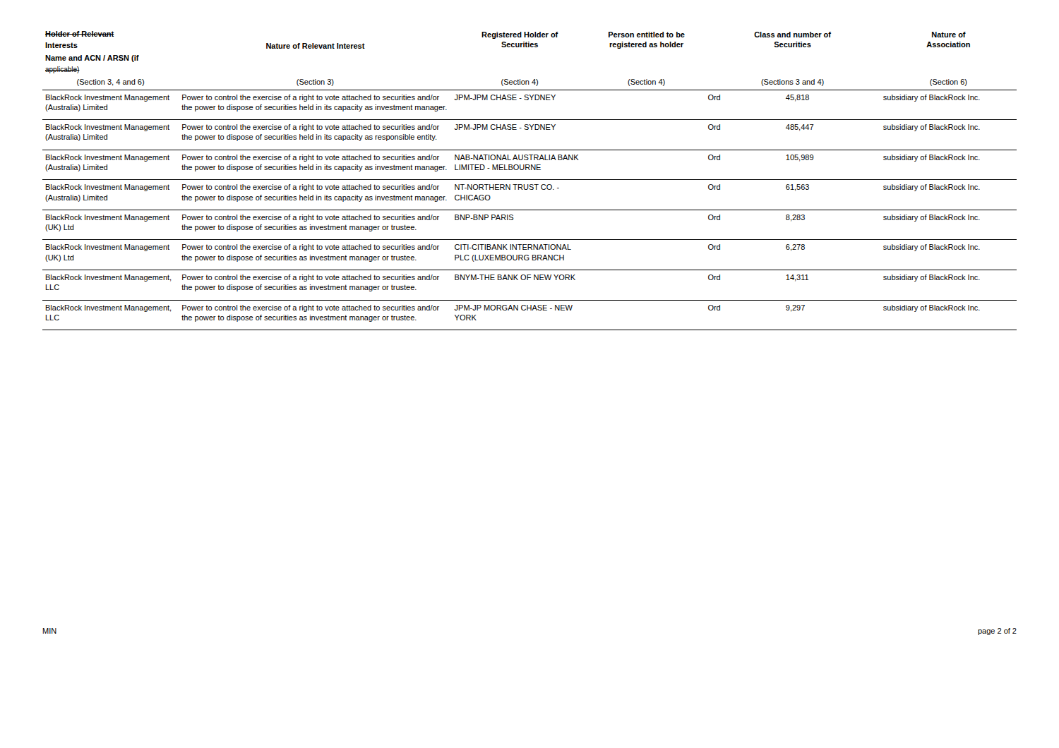| Holder of Relevant | Nature of Relevant Interest | Registered Holder of Securities | Person entitled to be registered as holder | Class and number of Securities | Nature of Association |
| --- | --- | --- | --- | --- | --- |
| Interests |
| Name and ACN / ARSN (if | | | | |
| applicable) | | | | | |
| (Section 3, 4 and 6) | (Section 3) | (Section 4) | (Section 4) | (Sections 3 and 4) | (Section 6) |
| BlackRock Investment Management (Australia) Limited | Power to control the exercise of a right to vote attached to securities and/or the power to dispose of securities held in its capacity as investment manager. | JPM-JPM CHASE - SYDNEY | | Ord | 45,818 | subsidiary of BlackRock Inc. |
| BlackRock Investment Management (Australia) Limited | Power to control the exercise of a right to vote attached to securities and/or the power to dispose of securities held in its capacity as responsible entity. | JPM-JPM CHASE - SYDNEY | | Ord | 485,447 | subsidiary of BlackRock Inc. |
| BlackRock Investment Management (Australia) Limited | Power to control the exercise of a right to vote attached to securities and/or the power to dispose of securities held in its capacity as investment manager. | NAB-NATIONAL AUSTRALIA BANK LIMITED - MELBOURNE | | Ord | 105,989 | subsidiary of BlackRock Inc. |
| BlackRock Investment Management (Australia) Limited | Power to control the exercise of a right to vote attached to securities and/or the power to dispose of securities held in its capacity as investment manager. | NT-NORTHERN TRUST CO. - CHICAGO | | Ord | 61,563 | subsidiary of BlackRock Inc. |
| BlackRock Investment Management (UK) Ltd | Power to control the exercise of a right to vote attached to securities and/or the power to dispose of securities as investment manager or trustee. | BNP-BNP PARIS | | Ord | 8,283 | subsidiary of BlackRock Inc. |
| BlackRock Investment Management (UK) Ltd | Power to control the exercise of a right to vote attached to securities and/or the power to dispose of securities as investment manager or trustee. | CITI-CITIBANK INTERNATIONAL PLC (LUXEMBOURG BRANCH | | Ord | 6,278 | subsidiary of BlackRock Inc. |
| BlackRock Investment Management, LLC | Power to control the exercise of a right to vote attached to securities and/or the power to dispose of securities as investment manager or trustee. | BNYM-THE BANK OF NEW YORK | | Ord | 14,311 | subsidiary of BlackRock Inc. |
| BlackRock Investment Management, LLC | Power to control the exercise of a right to vote attached to securities and/or the power to dispose of securities as investment manager or trustee. | JPM-JP MORGAN CHASE - NEW YORK | | Ord | 9,297 | subsidiary of BlackRock Inc. |
MIN
page 2 of 2